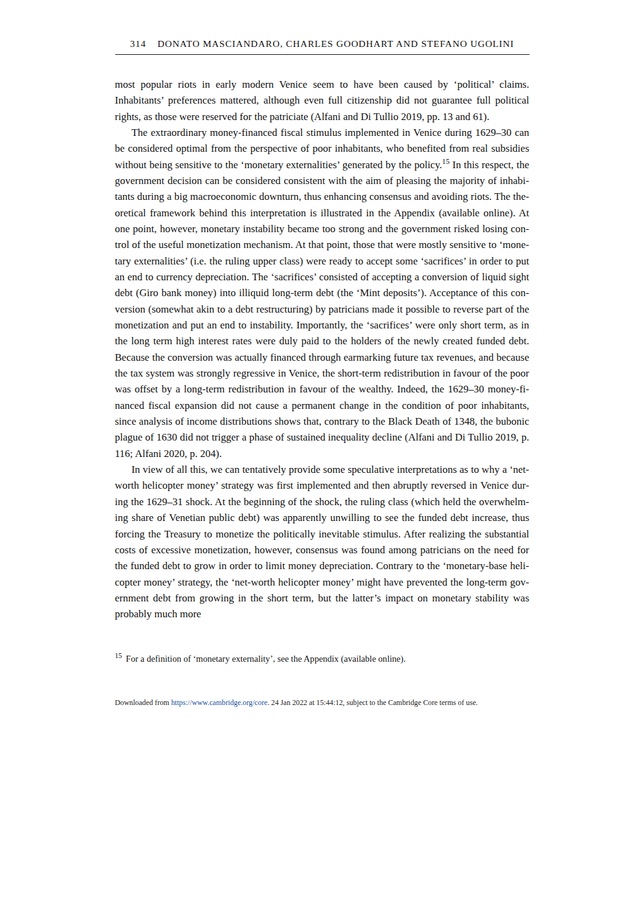314 DONATO MASCIANDARO, CHARLES GOODHART AND STEFANO UGOLINI
most popular riots in early modern Venice seem to have been caused by ‘political’ claims. Inhabitants’ preferences mattered, although even full citizenship did not guarantee full political rights, as those were reserved for the patriciate (Alfani and Di Tullio 2019, pp. 13 and 61).
The extraordinary money-financed fiscal stimulus implemented in Venice during 1629–30 can be considered optimal from the perspective of poor inhabitants, who benefited from real subsidies without being sensitive to the ‘monetary externalities’ generated by the policy.15 In this respect, the government decision can be considered consistent with the aim of pleasing the majority of inhabitants during a big macroeconomic downturn, thus enhancing consensus and avoiding riots. The theoretical framework behind this interpretation is illustrated in the Appendix (available online). At one point, however, monetary instability became too strong and the government risked losing control of the useful monetization mechanism. At that point, those that were mostly sensitive to ‘monetary externalities’ (i.e. the ruling upper class) were ready to accept some ‘sacrifices’ in order to put an end to currency depreciation. The ‘sacrifices’ consisted of accepting a conversion of liquid sight debt (Giro bank money) into illiquid long-term debt (the ‘Mint deposits’). Acceptance of this conversion (somewhat akin to a debt restructuring) by patricians made it possible to reverse part of the monetization and put an end to instability. Importantly, the ‘sacrifices’ were only short term, as in the long term high interest rates were duly paid to the holders of the newly created funded debt. Because the conversion was actually financed through earmarking future tax revenues, and because the tax system was strongly regressive in Venice, the short-term redistribution in favour of the poor was offset by a long-term redistribution in favour of the wealthy. Indeed, the 1629–30 money-financed fiscal expansion did not cause a permanent change in the condition of poor inhabitants, since analysis of income distributions shows that, contrary to the Black Death of 1348, the bubonic plague of 1630 did not trigger a phase of sustained inequality decline (Alfani and Di Tullio 2019, p. 116; Alfani 2020, p. 204).
In view of all this, we can tentatively provide some speculative interpretations as to why a ‘net-worth helicopter money’ strategy was first implemented and then abruptly reversed in Venice during the 1629–31 shock. At the beginning of the shock, the ruling class (which held the overwhelming share of Venetian public debt) was apparently unwilling to see the funded debt increase, thus forcing the Treasury to monetize the politically inevitable stimulus. After realizing the substantial costs of excessive monetization, however, consensus was found among patricians on the need for the funded debt to grow in order to limit money depreciation. Contrary to the ‘monetary-base helicopter money’ strategy, the ‘net-worth helicopter money’ might have prevented the long-term government debt from growing in the short term, but the latter’s impact on monetary stability was probably much more
15 For a definition of ‘monetary externality’, see the Appendix (available online).
Downloaded from https://www.cambridge.org/core. 24 Jan 2022 at 15:44:12, subject to the Cambridge Core terms of use.